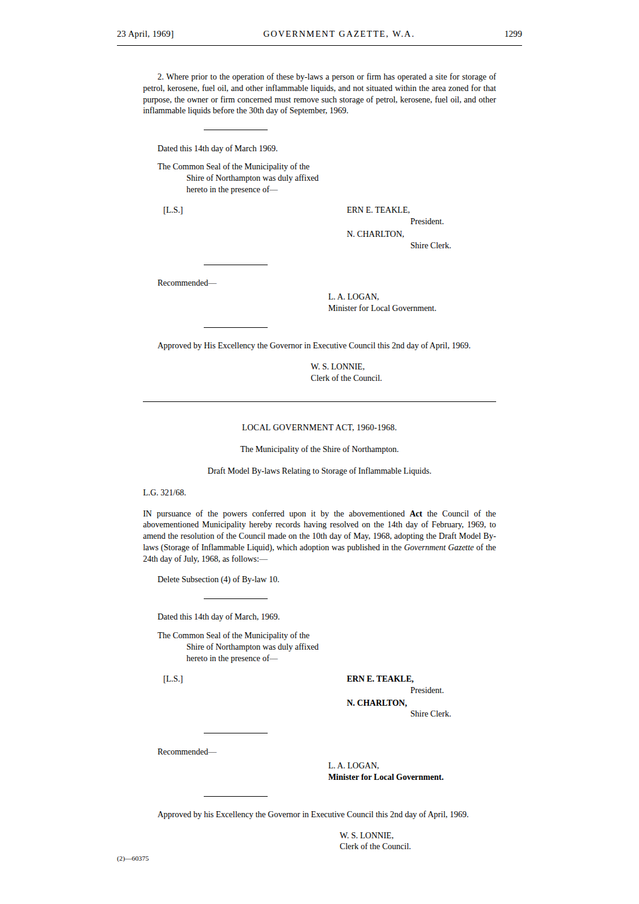23 April, 1969] GOVERNMENT GAZETTE, W.A. 1299
2. Where prior to the operation of these by-laws a person or firm has operated a site for storage of petrol, kerosene, fuel oil, and other inflammable liquids, and not situated within the area zoned for that purpose, the owner or firm concerned must remove such storage of petrol, kerosene, fuel oil, and other inflammable liquids before the 30th day of September, 1969.
Dated this 14th day of March 1969.
The Common Seal of the Municipality of the
Shire of Northampton was duly affixed
hereto in the presence of—
[L.S.]
ERN E. TEAKLE,
President.
N. CHARLTON,
Shire Clerk.
Recommended—
L. A. LOGAN,
Minister for Local Government.
Approved by His Excellency the Governor in Executive Council this 2nd day of April, 1969.
W. S. LONNIE,
Clerk of the Council.
LOCAL GOVERNMENT ACT, 1960-1968.
The Municipality of the Shire of Northampton.
Draft Model By-laws Relating to Storage of Inflammable Liquids.
L.G. 321/68.
IN pursuance of the powers conferred upon it by the abovementioned Act the Council of the abovementioned Municipality hereby records having resolved on the 14th day of February, 1969, to amend the resolution of the Council made on the 10th day of May, 1968, adopting the Draft Model By-laws (Storage of Inflammable Liquid), which adoption was published in the Government Gazette of the 24th day of July, 1968, as follows:—
Delete Subsection (4) of By-law 10.
Dated this 14th day of March, 1969.
The Common Seal of the Municipality of the
Shire of Northampton was duly affixed
hereto in the presence of—
[L.S.]
ERN E. TEAKLE,
President.
N. CHARLTON,
Shire Clerk.
Recommended—
L. A. LOGAN,
Minister for Local Government.
Approved by his Excellency the Governor in Executive Council this 2nd day of April, 1969.
W. S. LONNIE,
Clerk of the Council.
(2)—60375